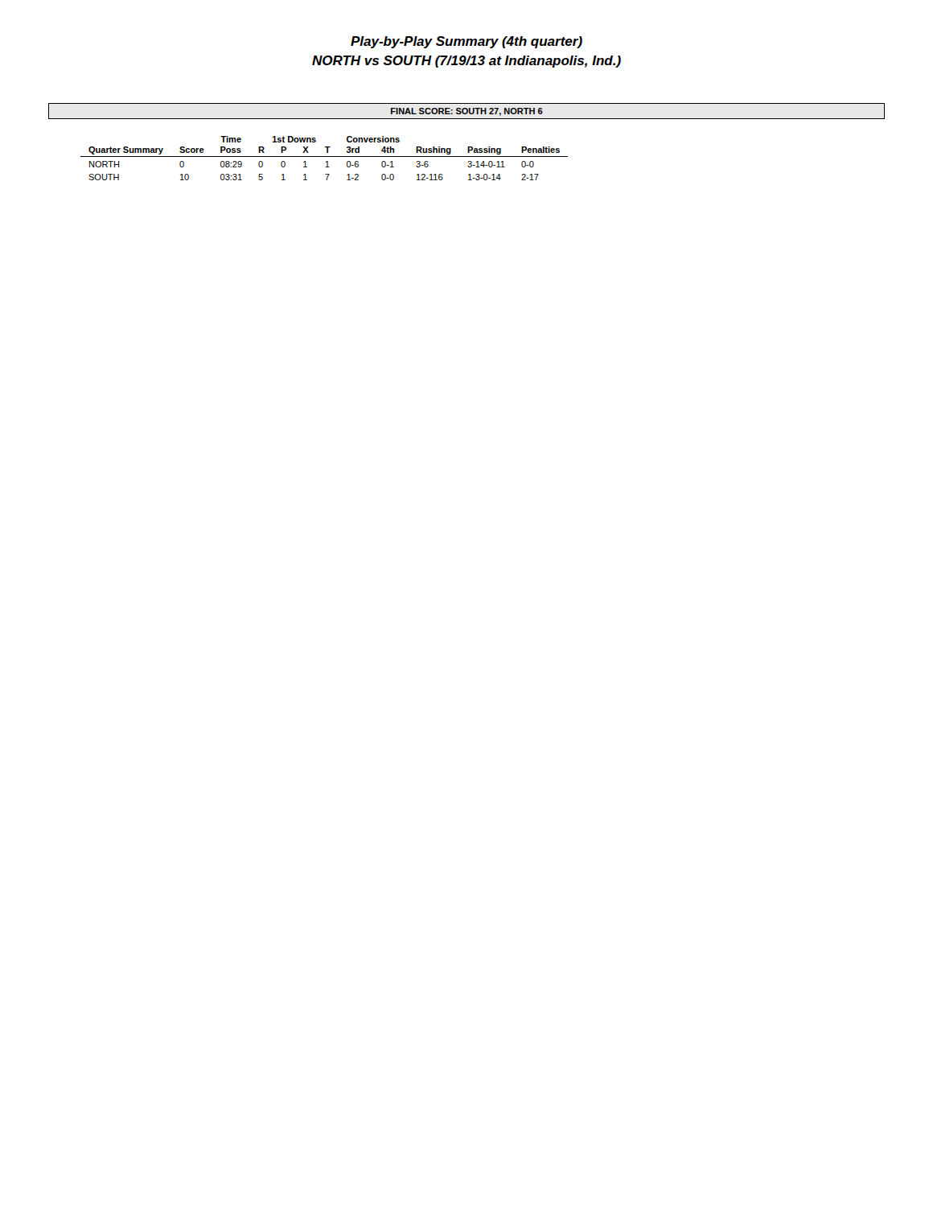Play-by-Play Summary (4th quarter)
NORTH vs SOUTH (7/19/13 at Indianapolis, Ind.)
FINAL SCORE: SOUTH 27, NORTH 6
| | | Time | 1st Downs | Conversions | | | |
| --- | --- | --- | --- | --- | --- | --- | --- |
| Quarter Summary | Score | Poss | R | P | X | T | 3rd | 4th | Rushing | Passing | Penalties |
| NORTH | 0 | 08:29 | 0 | 0 | 1 | 1 | 0-6 | 0-1 | 3-6 | 3-14-0-11 | 0-0 |
| SOUTH | 10 | 03:31 | 5 | 1 | 1 | 7 | 1-2 | 0-0 | 12-116 | 1-3-0-14 | 2-17 |